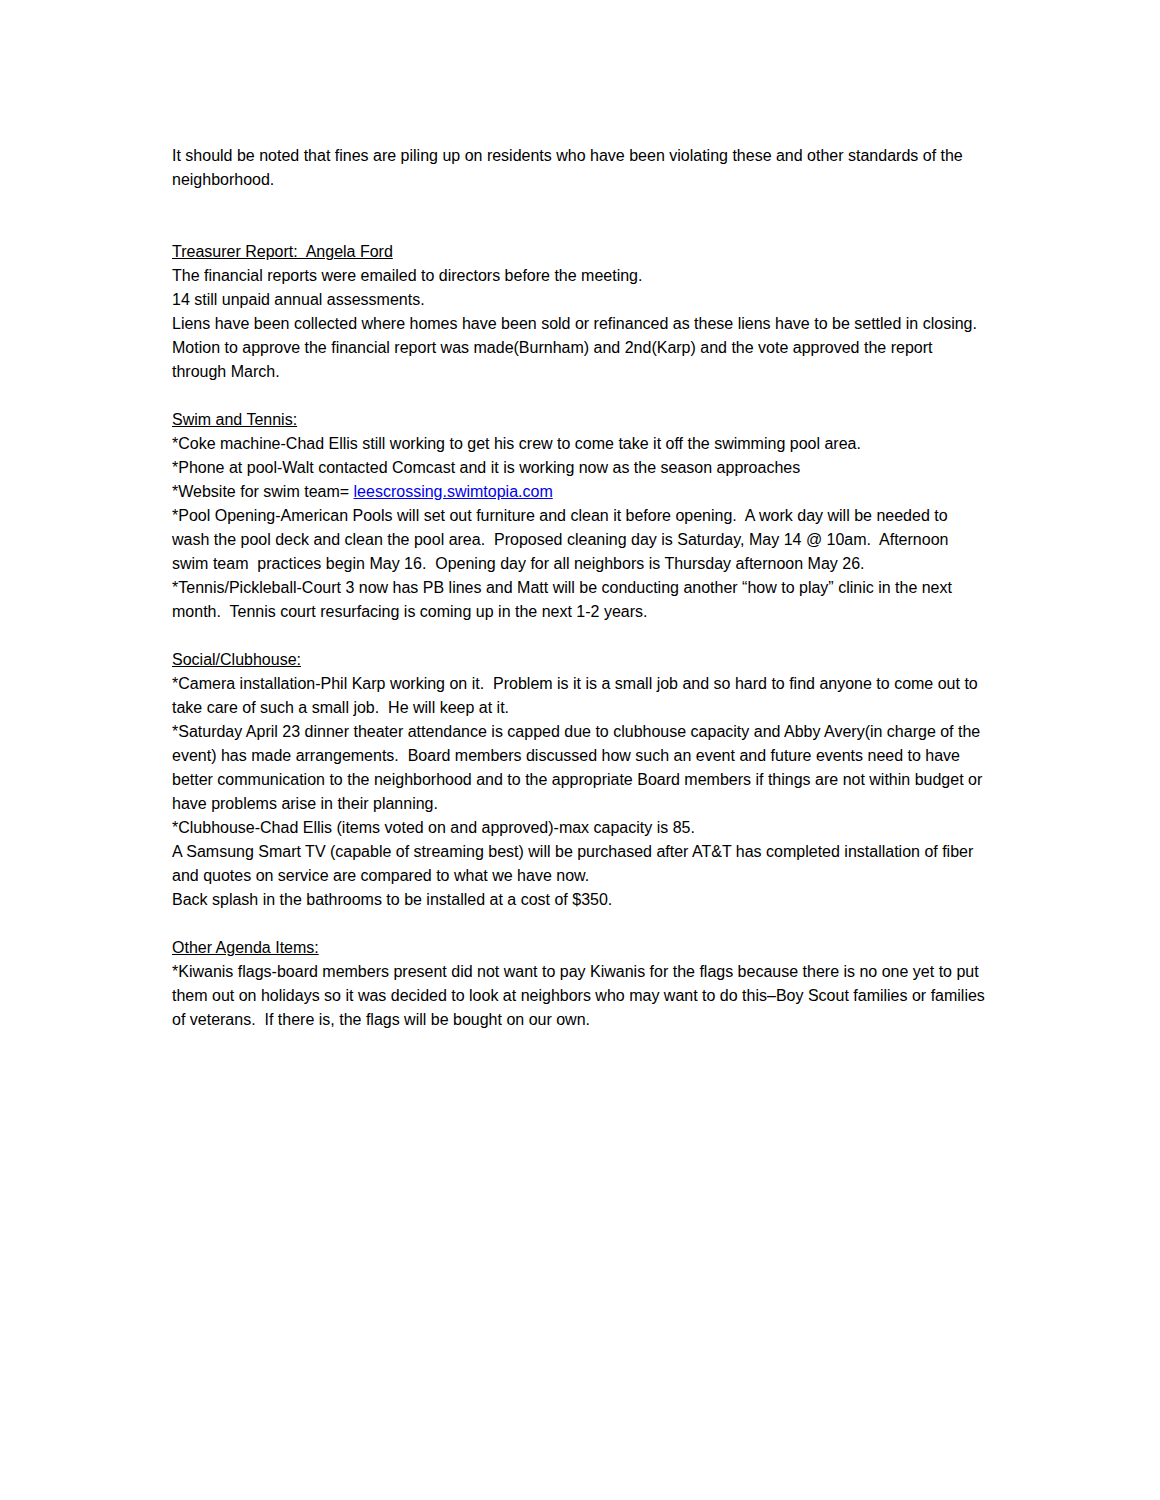It should be noted that fines are piling up on residents who have been violating these and other standards of the neighborhood.
Treasurer Report: Angela Ford
The financial reports were emailed to directors before the meeting.
14 still unpaid annual assessments.
Liens have been collected where homes have been sold or refinanced as these liens have to be settled in closing.
Motion to approve the financial report was made(Burnham) and 2nd(Karp) and the vote approved the report through March.
Swim and Tennis:
*Coke machine-Chad Ellis still working to get his crew to come take it off the swimming pool area.
*Phone at pool-Walt contacted Comcast and it is working now as the season approaches
*Website for swim team= leescrossing.swimtopia.com
*Pool Opening-American Pools will set out furniture and clean it before opening. A work day will be needed to wash the pool deck and clean the pool area. Proposed cleaning day is Saturday, May 14 @ 10am. Afternoon swim team practices begin May 16. Opening day for all neighbors is Thursday afternoon May 26.
*Tennis/Pickleball-Court 3 now has PB lines and Matt will be conducting another “how to play” clinic in the next month. Tennis court resurfacing is coming up in the next 1-2 years.
Social/Clubhouse:
*Camera installation-Phil Karp working on it. Problem is it is a small job and so hard to find anyone to come out to take care of such a small job. He will keep at it.
*Saturday April 23 dinner theater attendance is capped due to clubhouse capacity and Abby Avery(in charge of the event) has made arrangements. Board members discussed how such an event and future events need to have better communication to the neighborhood and to the appropriate Board members if things are not within budget or have problems arise in their planning.
*Clubhouse-Chad Ellis (items voted on and approved)-max capacity is 85.
A Samsung Smart TV (capable of streaming best) will be purchased after AT&T has completed installation of fiber and quotes on service are compared to what we have now.
Back splash in the bathrooms to be installed at a cost of $350.
Other Agenda Items:
*Kiwanis flags-board members present did not want to pay Kiwanis for the flags because there is no one yet to put them out on holidays so it was decided to look at neighbors who may want to do this–Boy Scout families or families of veterans. If there is, the flags will be bought on our own.